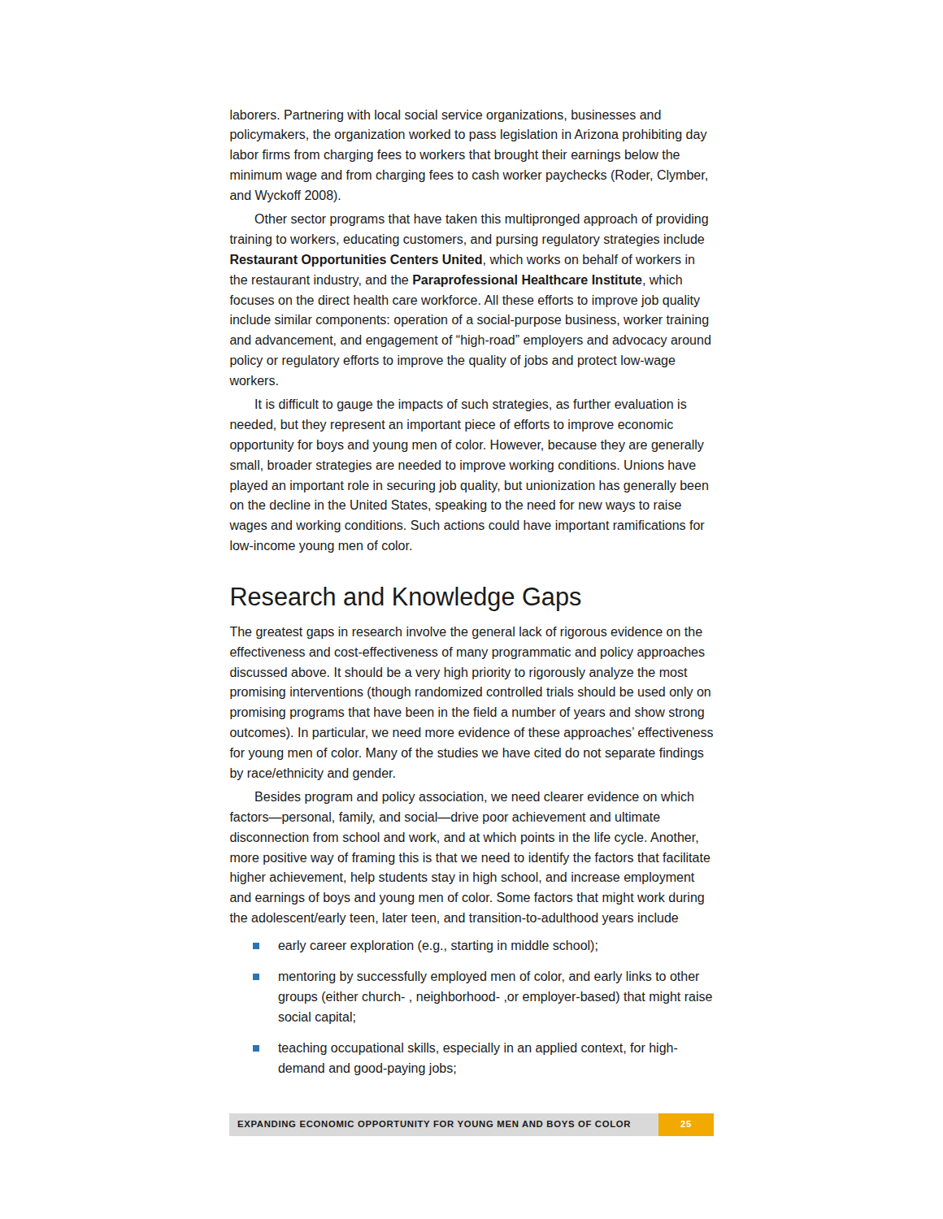laborers. Partnering with local social service organizations, businesses and policymakers, the organization worked to pass legislation in Arizona prohibiting day labor firms from charging fees to workers that brought their earnings below the minimum wage and from charging fees to cash worker paychecks (Roder, Clymber, and Wyckoff 2008).
Other sector programs that have taken this multipronged approach of providing training to workers, educating customers, and pursing regulatory strategies include Restaurant Opportunities Centers United, which works on behalf of workers in the restaurant industry, and the Paraprofessional Healthcare Institute, which focuses on the direct health care workforce. All these efforts to improve job quality include similar components: operation of a social-purpose business, worker training and advancement, and engagement of “high-road” employers and advocacy around policy or regulatory efforts to improve the quality of jobs and protect low-wage workers.
It is difficult to gauge the impacts of such strategies, as further evaluation is needed, but they represent an important piece of efforts to improve economic opportunity for boys and young men of color. However, because they are generally small, broader strategies are needed to improve working conditions. Unions have played an important role in securing job quality, but unionization has generally been on the decline in the United States, speaking to the need for new ways to raise wages and working conditions. Such actions could have important ramifications for low-income young men of color.
Research and Knowledge Gaps
The greatest gaps in research involve the general lack of rigorous evidence on the effectiveness and cost-effectiveness of many programmatic and policy approaches discussed above. It should be a very high priority to rigorously analyze the most promising interventions (though randomized controlled trials should be used only on promising programs that have been in the field a number of years and show strong outcomes). In particular, we need more evidence of these approaches’ effectiveness for young men of color. Many of the studies we have cited do not separate findings by race/ethnicity and gender.
Besides program and policy association, we need clearer evidence on which factors—personal, family, and social—drive poor achievement and ultimate disconnection from school and work, and at which points in the life cycle. Another, more positive way of framing this is that we need to identify the factors that facilitate higher achievement, help students stay in high school, and increase employment and earnings of boys and young men of color. Some factors that might work during the adolescent/early teen, later teen, and transition-to-adulthood years include
early career exploration (e.g., starting in middle school);
mentoring by successfully employed men of color, and early links to other groups (either church- , neighborhood- ,or employer-based) that might raise social capital;
teaching occupational skills, especially in an applied context, for high-demand and good-paying jobs;
EXPANDING ECONOMIC OPPORTUNITY FOR YOUNG MEN AND BOYS OF COLOR
25